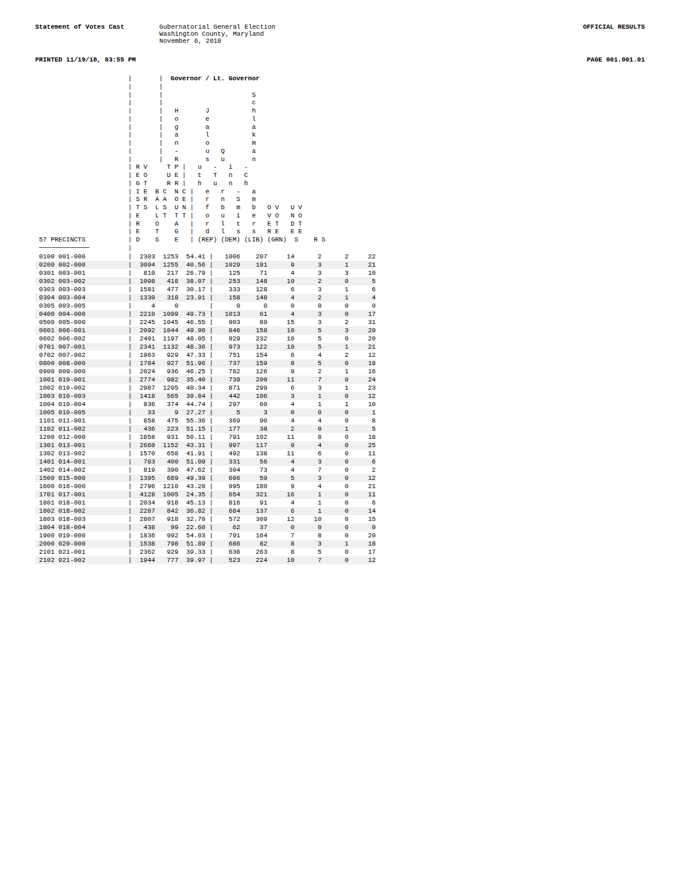Statement of Votes Cast
Gubernatorial General Election
Washington County, Maryland
November 6, 2018
OFFICIAL RESULTS
PRINTED 11/19/18, 03:55 PM PAGE 001.001.01
                        |       |  Governor / Lt. Governor
                        |       |
                        |       |                       S
                        |       |                       c
                        |       |   H       J           h
                        |       |   o       e           l
                        |       |   g       a           a
                        |       |   a       l           k
                        |       |   n       o           m
                        |       |   -       u   Q       a
                        |       |   R       s   u       n
                        | R V     T P |   u   -   i   -
                        | E O     U E |   t   T   n   C
                        | G T     R R |   h   u   n   h
                        | I E  B C  N C |   e   r   -   a
                        | S R  A A  O E |   r   n   S   m
                        | T S  L S  U N |   f   b   m   b   O V   U V
                        | E    L T  T T |   o   u   i   e   V O   N O
                        | R    O    A   |   r   l   t   r   E T   D T
                        | E    T    G   |   d   l   s   s   R E   E E
 57 PRECINCTS           | D    S    E   | (REP) (DEM) (LIB) (GRN)  S    R S
 ─────────────          |
| 0100 001-000 / 2303 1253 54.41 / 1006 207 14 2 2 22 |
| 0200 002-000 / 3094 1255 40.56 / 1029 191 9 3 1 21 |
| 0301 003-001 / 810 217 26.79 / 125 71 4 3 3 10 |
| 0302 003-002 / 1098 418 38.07 / 253 148 10 2 0 5 |
| 0303 003-003 / 1581 477 30.17 / 333 128 6 3 1 6 |
| 0304 003-004 / 1330 318 23.91 / 158 148 4 2 1 4 |
| 0305 003-005 / 4 0 / 0 0 0 0 0 0 |
| 0400 004-000 / 2210 1099 49.73 / 1013 61 4 3 0 17 |
| 0500 005-000 / 2245 1045 46.55 / 903 89 15 3 2 31 |
| 0601 006-001 / 2092 1044 49.90 / 846 158 10 5 3 20 |
| 0602 006-002 / 2491 1197 48.05 / 929 232 10 5 0 20 |
| 0701 007-001 / 2341 1132 48.36 / 973 122 10 5 1 21 |
| 0702 007-002 / 1963 929 47.33 / 751 154 6 4 2 12 |
| 0800 008-000 / 1784 927 51.96 / 737 159 8 5 0 18 |
| 0900 009-000 / 2024 936 46.25 / 782 126 9 2 1 16 |
| 1001 010-001 / 2774 982 35.40 / 739 200 11 7 0 24 |
| 1002 010-002 / 2987 1205 40.34 / 871 299 6 3 1 23 |
| 1003 010-003 / 1418 565 39.84 / 442 106 3 1 0 12 |
| 1004 010-004 / 836 374 44.74 / 297 60 4 1 1 10 |
| 1005 010-005 / 33 9 27.27 / 5 3 0 0 0 1 |
| 1101 011-001 / 858 475 55.36 / 369 90 4 4 0 8 |
| 1102 011-002 / 436 223 51.15 / 177 38 2 0 1 5 |
| 1200 012-000 / 1858 931 50.11 / 791 102 11 8 0 18 |
| 1301 013-001 / 2660 1152 43.31 / 997 117 9 4 0 25 |
| 1302 013-002 / 1570 658 41.91 / 492 138 11 6 0 11 |
| 1401 014-001 / 783 400 51.09 / 331 56 4 3 0 6 |
| 1402 014-002 / 819 390 47.62 / 304 73 4 7 0 2 |
| 1500 015-000 / 1395 689 49.39 / 606 59 5 3 0 12 |
| 1600 016-000 / 2796 1210 43.28 / 995 180 9 4 0 21 |
| 1701 017-001 / 4128 1005 24.35 / 654 321 16 1 0 11 |
| 1801 018-001 / 2034 918 45.13 / 816 91 4 1 0 6 |
| 1802 018-002 / 2287 842 36.82 / 684 137 6 1 0 14 |
| 1803 018-003 / 2807 918 32.70 / 572 309 12 10 0 15 |
| 1804 018-004 / 438 99 22.60 / 62 37 0 0 0 0 |
| 1900 019-000 / 1836 992 54.03 / 791 164 7 8 0 20 |
| 2000 020-000 / 1538 798 51.89 / 686 82 8 3 1 18 |
| 2101 021-001 / 2362 929 39.33 / 636 263 8 5 0 17 |
| 2102 021-002 / 1944 777 39.97 / 523 224 10 7 0 12 |